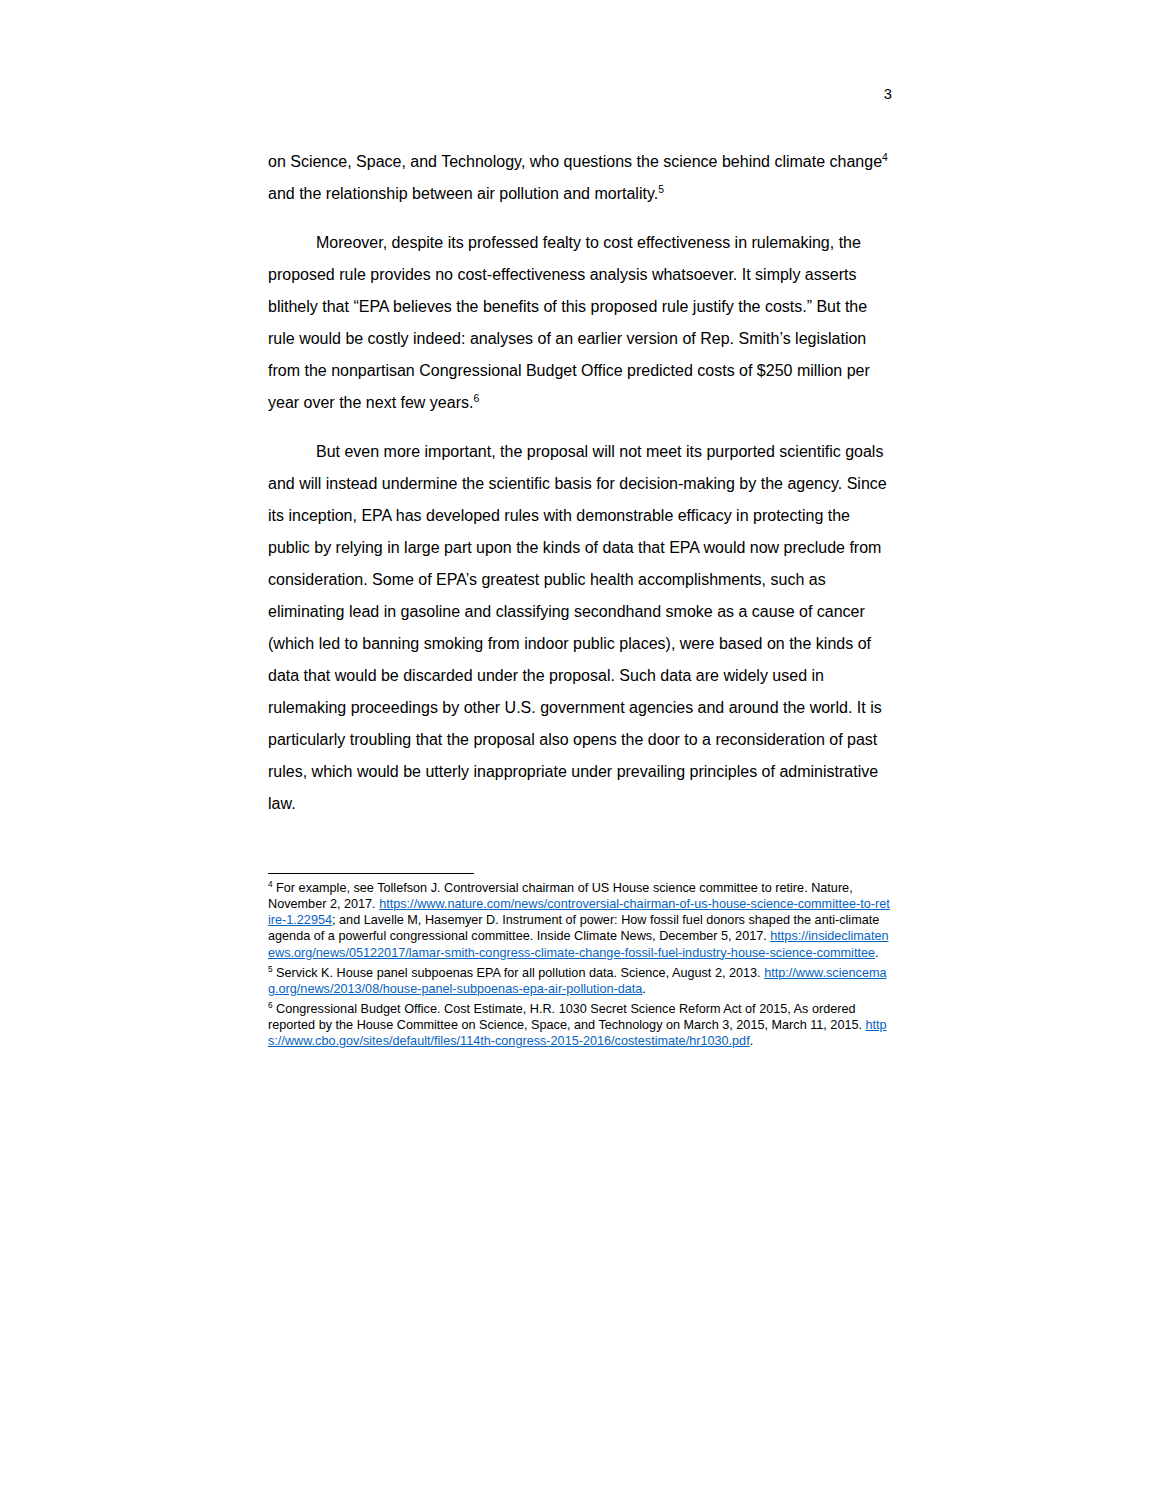3
on Science, Space, and Technology, who questions the science behind climate change4 and the relationship between air pollution and mortality.5
Moreover, despite its professed fealty to cost effectiveness in rulemaking, the proposed rule provides no cost-effectiveness analysis whatsoever. It simply asserts blithely that “EPA believes the benefits of this proposed rule justify the costs.” But the rule would be costly indeed: analyses of an earlier version of Rep. Smith’s legislation from the nonpartisan Congressional Budget Office predicted costs of $250 million per year over the next few years.6
But even more important, the proposal will not meet its purported scientific goals and will instead undermine the scientific basis for decision-making by the agency. Since its inception, EPA has developed rules with demonstrable efficacy in protecting the public by relying in large part upon the kinds of data that EPA would now preclude from consideration. Some of EPA’s greatest public health accomplishments, such as eliminating lead in gasoline and classifying secondhand smoke as a cause of cancer (which led to banning smoking from indoor public places), were based on the kinds of data that would be discarded under the proposal. Such data are widely used in rulemaking proceedings by other U.S. government agencies and around the world. It is particularly troubling that the proposal also opens the door to a reconsideration of past rules, which would be utterly inappropriate under prevailing principles of administrative law.
4 For example, see Tollefson J. Controversial chairman of US House science committee to retire. Nature, November 2, 2017. https://www.nature.com/news/controversial-chairman-of-us-house-science-committee-to-retire-1.22954; and Lavelle M, Hasemyer D. Instrument of power: How fossil fuel donors shaped the anti-climate agenda of a powerful congressional committee. Inside Climate News, December 5, 2017. https://insideclimatenews.org/news/05122017/lamar-smith-congress-climate-change-fossil-fuel-industry-house-science-committee.
5 Servick K. House panel subpoenas EPA for all pollution data. Science, August 2, 2013. http://www.sciencemag.org/news/2013/08/house-panel-subpoenas-epa-air-pollution-data.
6 Congressional Budget Office. Cost Estimate, H.R. 1030 Secret Science Reform Act of 2015, As ordered reported by the House Committee on Science, Space, and Technology on March 3, 2015, March 11, 2015. https://www.cbo.gov/sites/default/files/114th-congress-2015-2016/costestimate/hr1030.pdf.